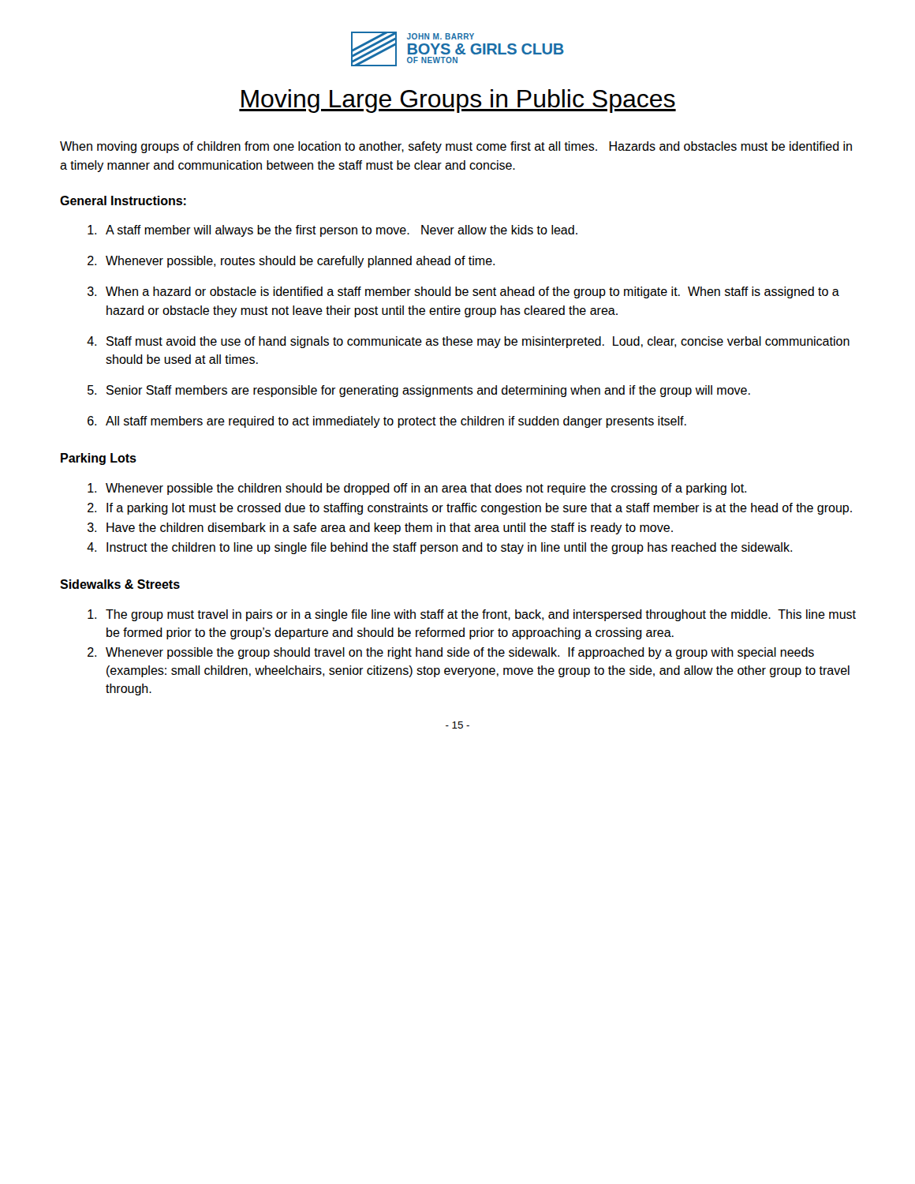JOHN M. BARRY
BOYS & GIRLS CLUB
OF NEWTON
Moving Large Groups in Public Spaces
When moving groups of children from one location to another, safety must come first at all times. Hazards and obstacles must be identified in a timely manner and communication between the staff must be clear and concise.
General Instructions:
A staff member will always be the first person to move. Never allow the kids to lead.
Whenever possible, routes should be carefully planned ahead of time.
When a hazard or obstacle is identified a staff member should be sent ahead of the group to mitigate it. When staff is assigned to a hazard or obstacle they must not leave their post until the entire group has cleared the area.
Staff must avoid the use of hand signals to communicate as these may be misinterpreted. Loud, clear, concise verbal communication should be used at all times.
Senior Staff members are responsible for generating assignments and determining when and if the group will move.
All staff members are required to act immediately to protect the children if sudden danger presents itself.
Parking Lots
Whenever possible the children should be dropped off in an area that does not require the crossing of a parking lot.
If a parking lot must be crossed due to staffing constraints or traffic congestion be sure that a staff member is at the head of the group.
Have the children disembark in a safe area and keep them in that area until the staff is ready to move.
Instruct the children to line up single file behind the staff person and to stay in line until the group has reached the sidewalk.
Sidewalks & Streets
The group must travel in pairs or in a single file line with staff at the front, back, and interspersed throughout the middle. This line must be formed prior to the group’s departure and should be reformed prior to approaching a crossing area.
Whenever possible the group should travel on the right hand side of the sidewalk. If approached by a group with special needs (examples: small children, wheelchairs, senior citizens) stop everyone, move the group to the side, and allow the other group to travel through.
- 15 -